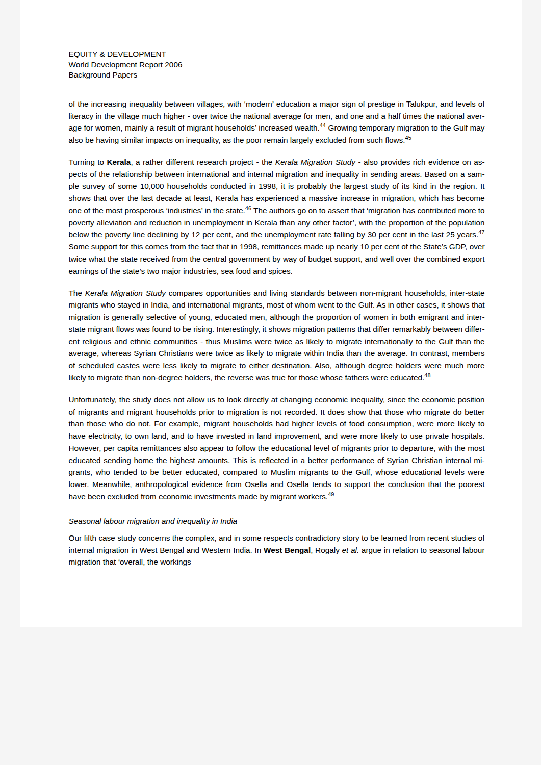EQUITY & DEVELOPMENT
World Development Report 2006
Background Papers
of the increasing inequality between villages, with ‘modern’ education a major sign of prestige in Talukpur, and levels of literacy in the village much higher - over twice the national average for men, and one and a half times the national average for women, mainly a result of migrant households’ increased wealth.44 Growing temporary migration to the Gulf may also be having similar impacts on inequality, as the poor remain largely excluded from such flows.45
Turning to Kerala, a rather different research project - the Kerala Migration Study - also provides rich evidence on aspects of the relationship between international and internal migration and inequality in sending areas. Based on a sample survey of some 10,000 households conducted in 1998, it is probably the largest study of its kind in the region. It shows that over the last decade at least, Kerala has experienced a massive increase in migration, which has become one of the most prosperous ‘industries’ in the state.46 The authors go on to assert that ‘migration has contributed more to poverty alleviation and reduction in unemployment in Kerala than any other factor’, with the proportion of the population below the poverty line declining by 12 per cent, and the unemployment rate falling by 30 per cent in the last 25 years.47 Some support for this comes from the fact that in 1998, remittances made up nearly 10 per cent of the State’s GDP, over twice what the state received from the central government by way of budget support, and well over the combined export earnings of the state’s two major industries, sea food and spices.
The Kerala Migration Study compares opportunities and living standards between non-migrant households, inter-state migrants who stayed in India, and international migrants, most of whom went to the Gulf. As in other cases, it shows that migration is generally selective of young, educated men, although the proportion of women in both emigrant and inter-state migrant flows was found to be rising. Interestingly, it shows migration patterns that differ remarkably between different religious and ethnic communities - thus Muslims were twice as likely to migrate internationally to the Gulf than the average, whereas Syrian Christians were twice as likely to migrate within India than the average. In contrast, members of scheduled castes were less likely to migrate to either destination. Also, although degree holders were much more likely to migrate than non-degree holders, the reverse was true for those whose fathers were educated.48
Unfortunately, the study does not allow us to look directly at changing economic inequality, since the economic position of migrants and migrant households prior to migration is not recorded. It does show that those who migrate do better than those who do not. For example, migrant households had higher levels of food consumption, were more likely to have electricity, to own land, and to have invested in land improvement, and were more likely to use private hospitals. However, per capita remittances also appear to follow the educational level of migrants prior to departure, with the most educated sending home the highest amounts. This is reflected in a better performance of Syrian Christian internal migrants, who tended to be better educated, compared to Muslim migrants to the Gulf, whose educational levels were lower. Meanwhile, anthropological evidence from Osella and Osella tends to support the conclusion that the poorest have been excluded from economic investments made by migrant workers.49
Seasonal labour migration and inequality in India
Our fifth case study concerns the complex, and in some respects contradictory story to be learned from recent studies of internal migration in West Bengal and Western India. In West Bengal, Rogaly et al. argue in relation to seasonal labour migration that ‘overall, the workings